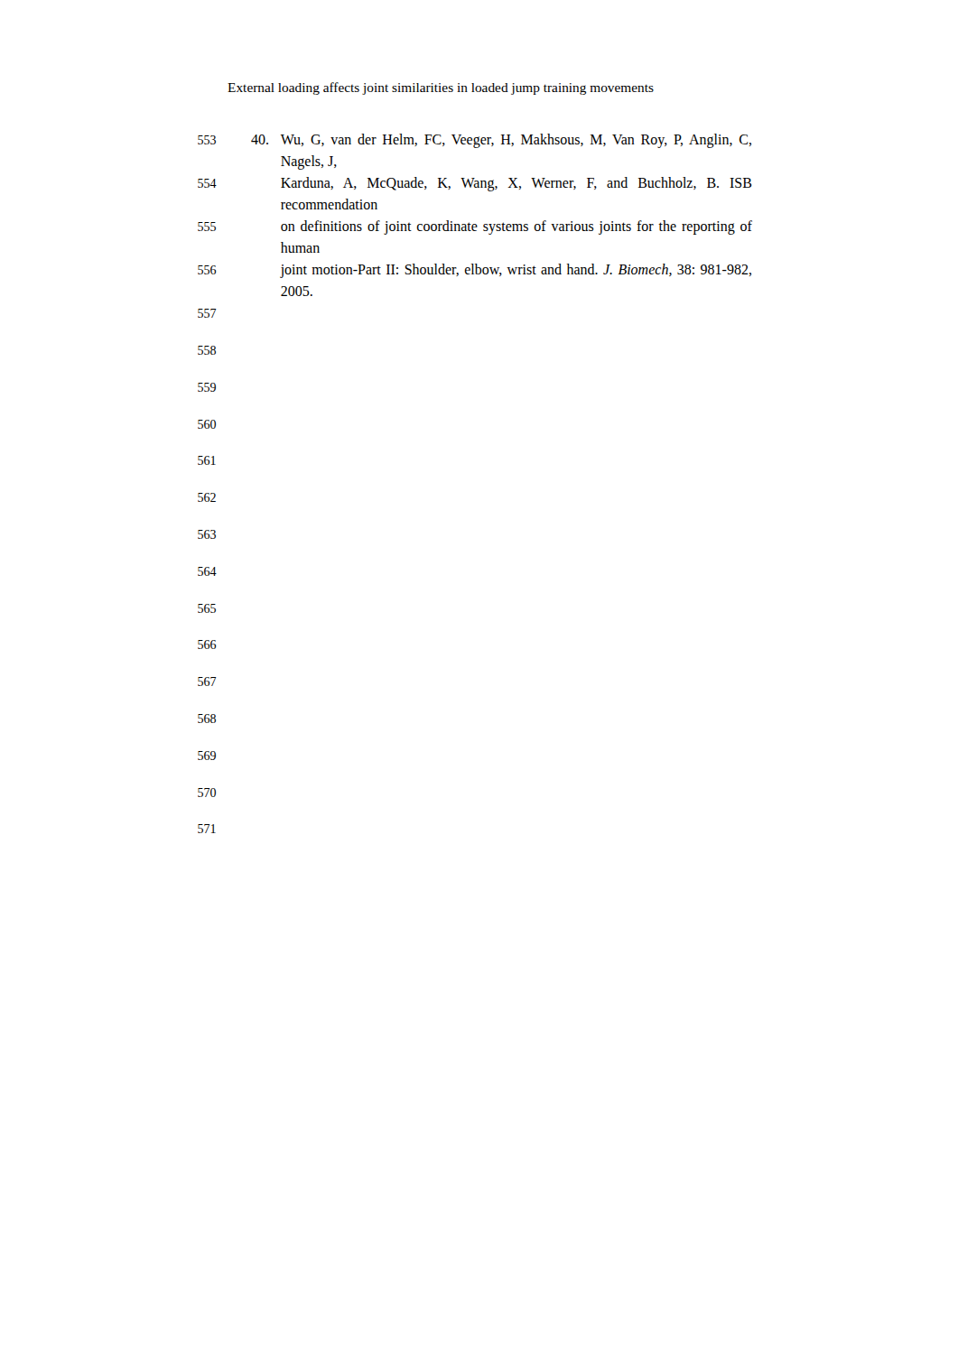External loading affects joint similarities in loaded jump training movements
553 40. Wu, G, van der Helm, FC, Veeger, H, Makhsous, M, Van Roy, P, Anglin, C, Nagels, J,
554 Karduna, A, McQuade, K, Wang, X, Werner, F, and Buchholz, B. ISB recommendation
555 on definitions of joint coordinate systems of various joints for the reporting of human
556 joint motion-Part II: Shoulder, elbow, wrist and hand. J. Biomech, 38: 981-982, 2005.
557
558
559
560
561
562
563
564
565
566
567
568
569
570
571